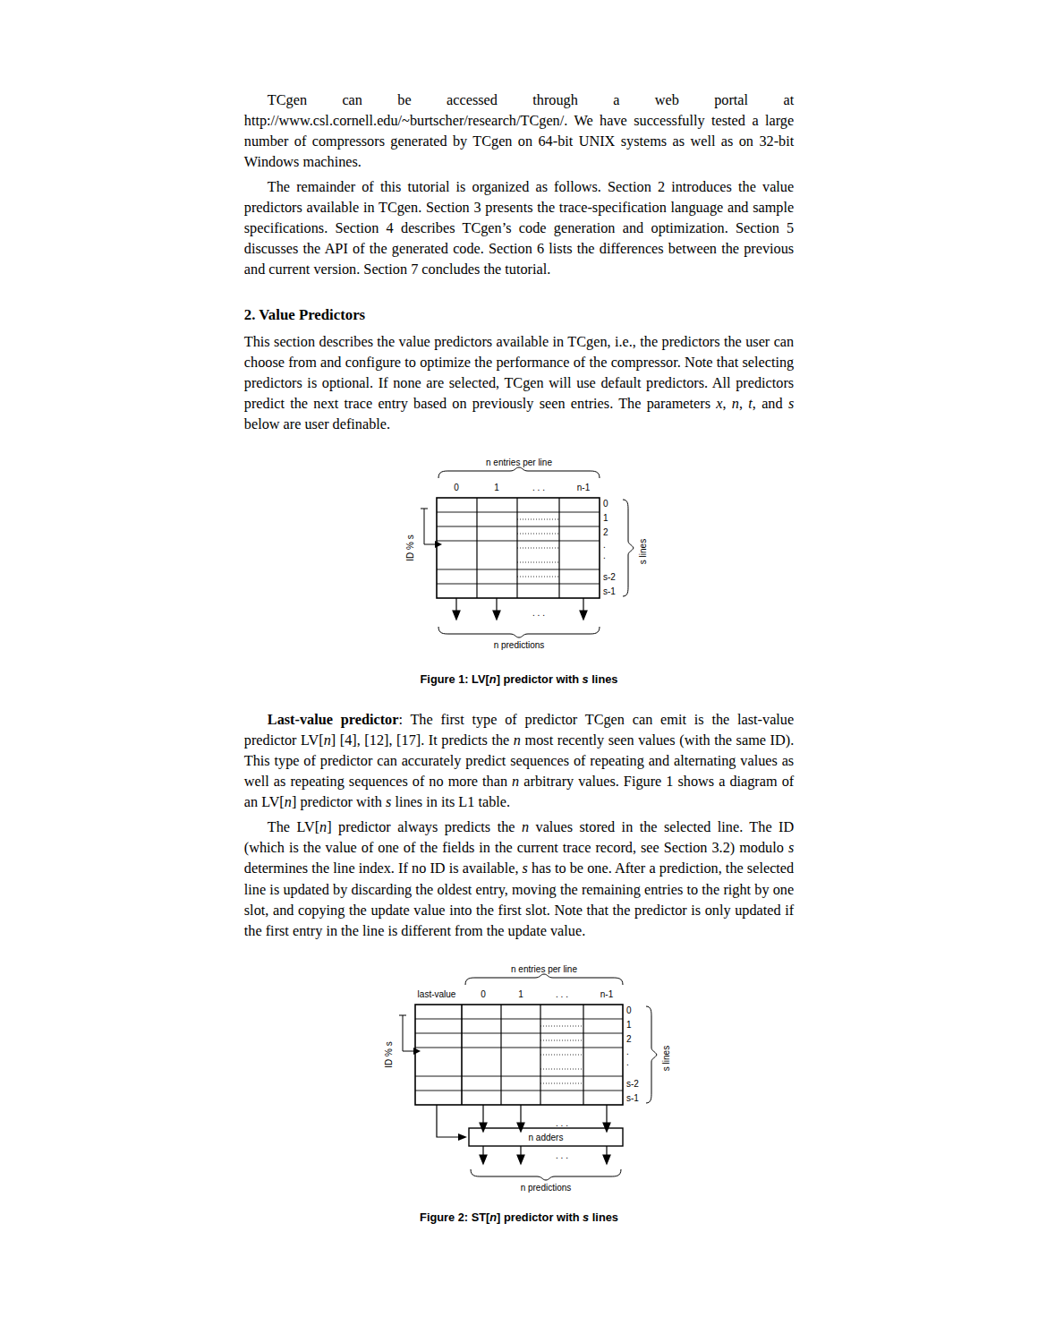TCgen can be accessed through a web portal at http://www.csl.cornell.edu/~burtscher/research/TCgen/. We have successfully tested a large number of compressors generated by TCgen on 64-bit UNIX systems as well as on 32-bit Windows machines.
The remainder of this tutorial is organized as follows. Section 2 introduces the value predictors available in TCgen. Section 3 presents the trace-specification language and sample specifications. Section 4 describes TCgen’s code generation and optimization. Section 5 discusses the API of the generated code. Section 6 lists the differences between the previous and current version. Section 7 concludes the tutorial.
2. Value Predictors
This section describes the value predictors available in TCgen, i.e., the predictors the user can choose from and configure to optimize the performance of the compressor. Note that selecting predictors is optional. If none are selected, TCgen will use default predictors. All predictors predict the next trace entry based on previously seen entries. The parameters x, n, t, and s below are user definable.
n entries per line 0 1 . . . n-1 0 1 2 . . s-2 s-1 s lines ID % s . . . n predictions
Figure 1: LV[n] predictor with s lines
Last-value predictor: The first type of predictor TCgen can emit is the last-value predictor LV[n] [4], [12], [17]. It predicts the n most recently seen values (with the same ID). This type of predictor can accurately predict sequences of repeating and alternating values as well as repeating sequences of no more than n arbitrary values. Figure 1 shows a diagram of an LV[n] predictor with s lines in its L1 table.
The LV[n] predictor always predicts the n values stored in the selected line. The ID (which is the value of one of the fields in the current trace record, see Section 3.2) modulo s determines the line index. If no ID is available, s has to be one. After a prediction, the selected line is updated by discarding the oldest entry, moving the remaining entries to the right by one slot, and copying the update value into the first slot. Note that the predictor is only updated if the first entry in the line is different from the update value.
n entries per line last-value 0 1 . . . n-1 0 1 2 . . s-2 s-1 s lines ID % s . . . n adders . . . n predictions
Figure 2: ST[n] predictor with s lines